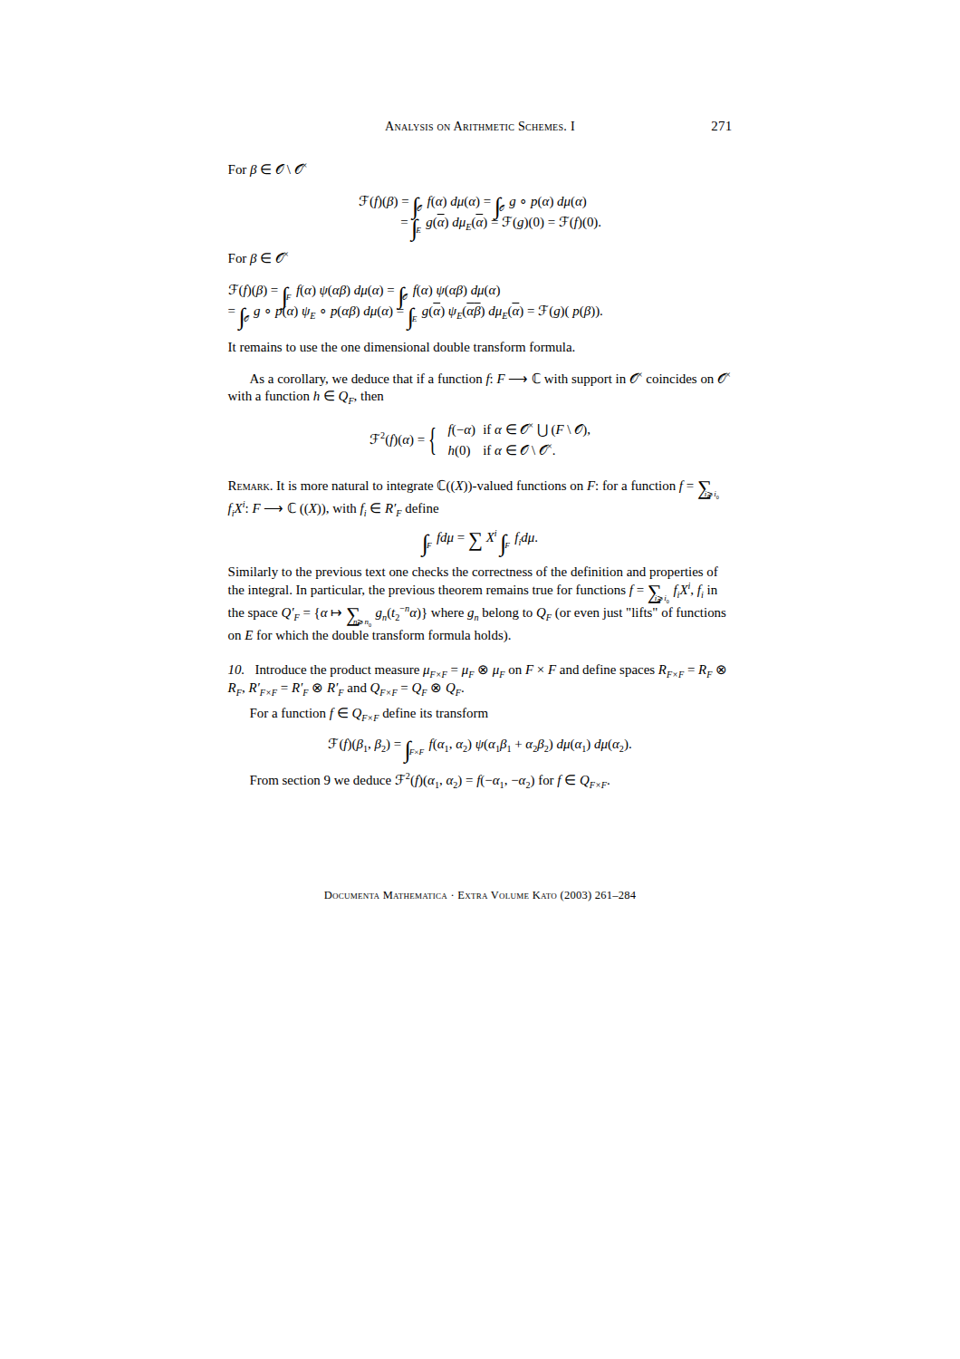Analysis on Arithmetic Schemes. I 271
For β ∈ 𝒪 \ 𝒪×
ℱ(f)(β) = ∫𝒪 f(α) dμ(α) = ∫𝒪 g ∘ p(α) dμ(α) = ∫E g(α) dμE(α) = ℱ(g)(0) = ℱ(f)(0).
For β ∈ 𝒪×
ℱ(f)(β) = ∫F f(α) ψ(αβ) dμ(α) = ∫𝒪 f(α) ψ(αβ) dμ(α) = ∫𝒪 g ∘ p(α) ψE ∘ p(αβ) dμ(α) = ∫E g(α) ψE(αβ) dμE(α) = ℱ(g)( p(β)).
It remains to use the one dimensional double transform formula.
As a corollary, we deduce that if a function f: F ⟶ ℂ with support in 𝒪× coincides on 𝒪× with a function h ∈ QF, then
ℱ2(f)(α) = {
| f (− α ) | if α ∈ 𝒪 × ⋃ ( F \ 𝒪 ), |
| h (0) | if α ∈ 𝒪 \ 𝒪 × . |
Remark. It is more natural to integrate ℂ((X))-valued functions on F: for a function f = ∑i⩾i0 fiXi: F ⟶ ℂ ((X)), with fi ∈ R′F define
∫F fdμ = ∑ Xi ∫F fidμ.
Similarly to the previous text one checks the correctness of the definition and properties of the integral. In particular, the previous theorem remains true for functions f = ∑i⩾i0 fiXi, fi in the space Q′F = {α ↦ ∑n⩾n0 gn(t2−nα)} where gn belong to QF (or even just "lifts" of functions on E for which the double transform formula holds).
10. Introduce the product measure μF×F = μF ⊗ μF on F × F and define spaces RF×F = RF ⊗ RF, R′F×F = R′F ⊗ R′F and QF×F = QF ⊗ QF.
For a function f ∈ QF×F define its transform
ℱ(f)(β1, β2) = ∫F×F f(α1, α2) ψ(α1β1 + α2β2) dμ(α1) dμ(α2).
From section 9 we deduce ℱ2(f)(α1, α2) = f(−α1, −α2) for f ∈ QF×F.
Documenta Mathematica · Extra Volume Kato (2003) 261–284